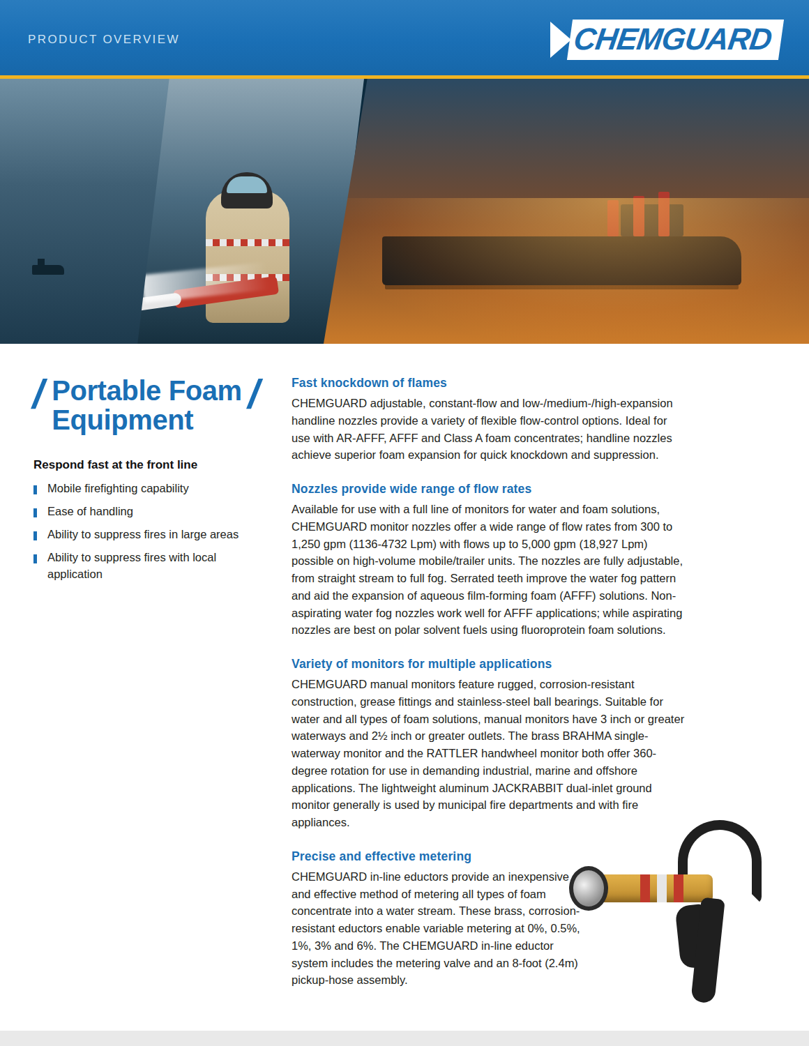Product Overview
CHEMGUARD
/
Portable Foam
Equipment
/
Respond fast at the front line
Mobile firefighting capability
Ease of handling
Ability to suppress fires in large areas
Ability to suppress fires with local application
Fast knockdown of flames
CHEMGUARD adjustable, constant-flow and low-/medium-/high-expansion handline nozzles provide a variety of flexible flow-control options. Ideal for use with AR-AFFF, AFFF and Class A foam concentrates; handline nozzles achieve superior foam expansion for quick knockdown and suppression.
Nozzles provide wide range of flow rates
Available for use with a full line of monitors for water and foam solutions, CHEMGUARD monitor nozzles offer a wide range of flow rates from 300 to 1,250 gpm (1136-4732 Lpm) with flows up to 5,000 gpm (18,927 Lpm) possible on high-volume mobile/trailer units. The nozzles are fully adjustable, from straight stream to full fog. Serrated teeth improve the water fog pattern and aid the expansion of aqueous film-forming foam (AFFF) solutions. Non-aspirating water fog nozzles work well for AFFF applications; while aspirating nozzles are best on polar solvent fuels using fluoroprotein foam solutions.
Variety of monitors for multiple applications
CHEMGUARD manual monitors feature rugged, corrosion-resistant construction, grease fittings and stainless-steel ball bearings. Suitable for water and all types of foam solutions, manual monitors have 3 inch or greater waterways and 2½ inch or greater outlets. The brass BRAHMA single-waterway monitor and the RATTLER handwheel monitor both offer 360-degree rotation for use in demanding industrial, marine and offshore applications. The lightweight aluminum JACKRABBIT dual-inlet ground monitor generally is used by municipal fire departments and with fire appliances.
Precise and effective metering
CHEMGUARD in-line eductors provide an inexpensive and effective method of metering all types of foam concentrate into a water stream. These brass, corrosion-resistant eductors enable variable metering at 0%, 0.5%, 1%, 3% and 6%. The CHEMGUARD in-line eductor system includes the metering valve and an 8-foot (2.4m) pickup-hose assembly.